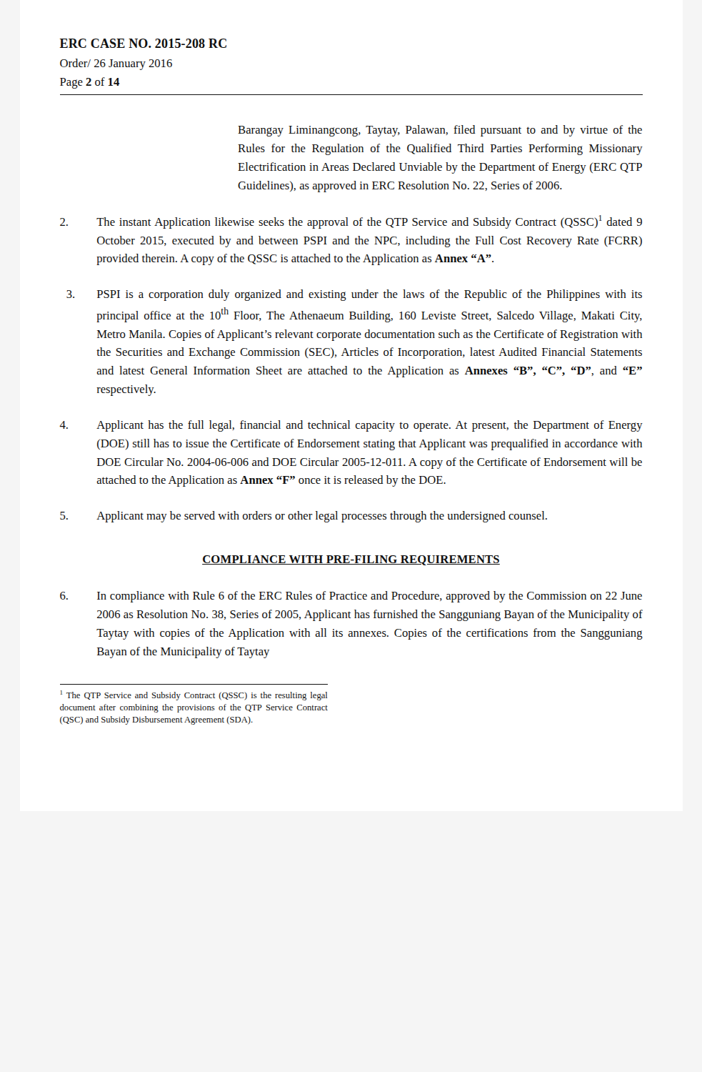ERC CASE NO. 2015-208 RC
Order/ 26 January 2016
Page 2 of 14
Barangay Liminangcong, Taytay, Palawan, filed pursuant to and by virtue of the Rules for the Regulation of the Qualified Third Parties Performing Missionary Electrification in Areas Declared Unviable by the Department of Energy (ERC QTP Guidelines), as approved in ERC Resolution No. 22, Series of 2006.
2. The instant Application likewise seeks the approval of the QTP Service and Subsidy Contract (QSSC)1 dated 9 October 2015, executed by and between PSPI and the NPC, including the Full Cost Recovery Rate (FCRR) provided therein. A copy of the QSSC is attached to the Application as Annex “A”.
3. PSPI is a corporation duly organized and existing under the laws of the Republic of the Philippines with its principal office at the 10th Floor, The Athenaeum Building, 160 Leviste Street, Salcedo Village, Makati City, Metro Manila. Copies of Applicant’s relevant corporate documentation such as the Certificate of Registration with the Securities and Exchange Commission (SEC), Articles of Incorporation, latest Audited Financial Statements and latest General Information Sheet are attached to the Application as Annexes “B”, “C”, “D”, and “E” respectively.
4. Applicant has the full legal, financial and technical capacity to operate. At present, the Department of Energy (DOE) still has to issue the Certificate of Endorsement stating that Applicant was prequalified in accordance with DOE Circular No. 2004-06-006 and DOE Circular 2005-12-011. A copy of the Certificate of Endorsement will be attached to the Application as Annex “F” once it is released by the DOE.
5. Applicant may be served with orders or other legal processes through the undersigned counsel.
COMPLIANCE WITH PRE-FILING REQUIREMENTS
6. In compliance with Rule 6 of the ERC Rules of Practice and Procedure, approved by the Commission on 22 June 2006 as Resolution No. 38, Series of 2005, Applicant has furnished the Sangguniang Bayan of the Municipality of Taytay with copies of the Application with all its annexes. Copies of the certifications from the Sangguniang Bayan of the Municipality of Taytay
1 The QTP Service and Subsidy Contract (QSSC) is the resulting legal document after combining the provisions of the QTP Service Contract (QSC) and Subsidy Disbursement Agreement (SDA).